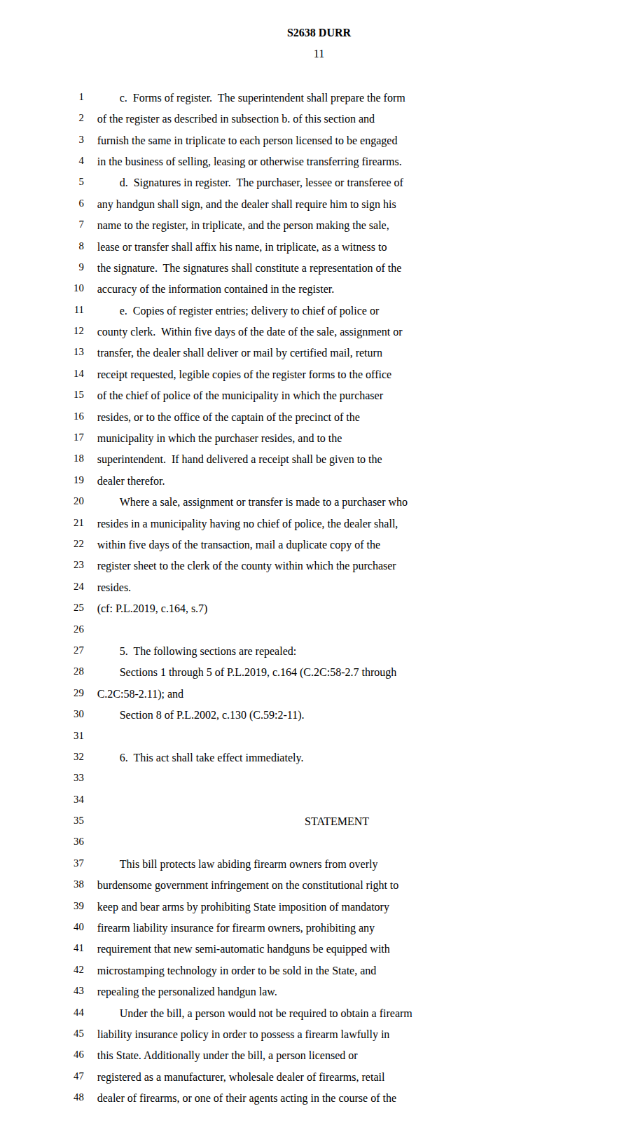S2638 DURR
11
c. Forms of register. The superintendent shall prepare the form
of the register as described in subsection b. of this section and
furnish the same in triplicate to each person licensed to be engaged
in the business of selling, leasing or otherwise transferring firearms.
d. Signatures in register. The purchaser, lessee or transferee of
any handgun shall sign, and the dealer shall require him to sign his
name to the register, in triplicate, and the person making the sale,
lease or transfer shall affix his name, in triplicate, as a witness to
the signature. The signatures shall constitute a representation of the
accuracy of the information contained in the register.
e. Copies of register entries; delivery to chief of police or
county clerk. Within five days of the date of the sale, assignment or
transfer, the dealer shall deliver or mail by certified mail, return
receipt requested, legible copies of the register forms to the office
of the chief of police of the municipality in which the purchaser
resides, or to the office of the captain of the precinct of the
municipality in which the purchaser resides, and to the
superintendent. If hand delivered a receipt shall be given to the
dealer therefor.
Where a sale, assignment or transfer is made to a purchaser who
resides in a municipality having no chief of police, the dealer shall,
within five days of the transaction, mail a duplicate copy of the
register sheet to the clerk of the county within which the purchaser
resides.
(cf: P.L.2019, c.164, s.7)
5. The following sections are repealed:
Sections 1 through 5 of P.L.2019, c.164 (C.2C:58-2.7 through
C.2C:58-2.11); and
Section 8 of P.L.2002, c.130 (C.59:2-11).
6. This act shall take effect immediately.
STATEMENT
This bill protects law abiding firearm owners from overly
burdensome government infringement on the constitutional right to
keep and bear arms by prohibiting State imposition of mandatory
firearm liability insurance for firearm owners, prohibiting any
requirement that new semi-automatic handguns be equipped with
microstamping technology in order to be sold in the State, and
repealing the personalized handgun law.
Under the bill, a person would not be required to obtain a firearm
liability insurance policy in order to possess a firearm lawfully in
this State. Additionally under the bill, a person licensed or
registered as a manufacturer, wholesale dealer of firearms, retail
dealer of firearms, or one of their agents acting in the course of the